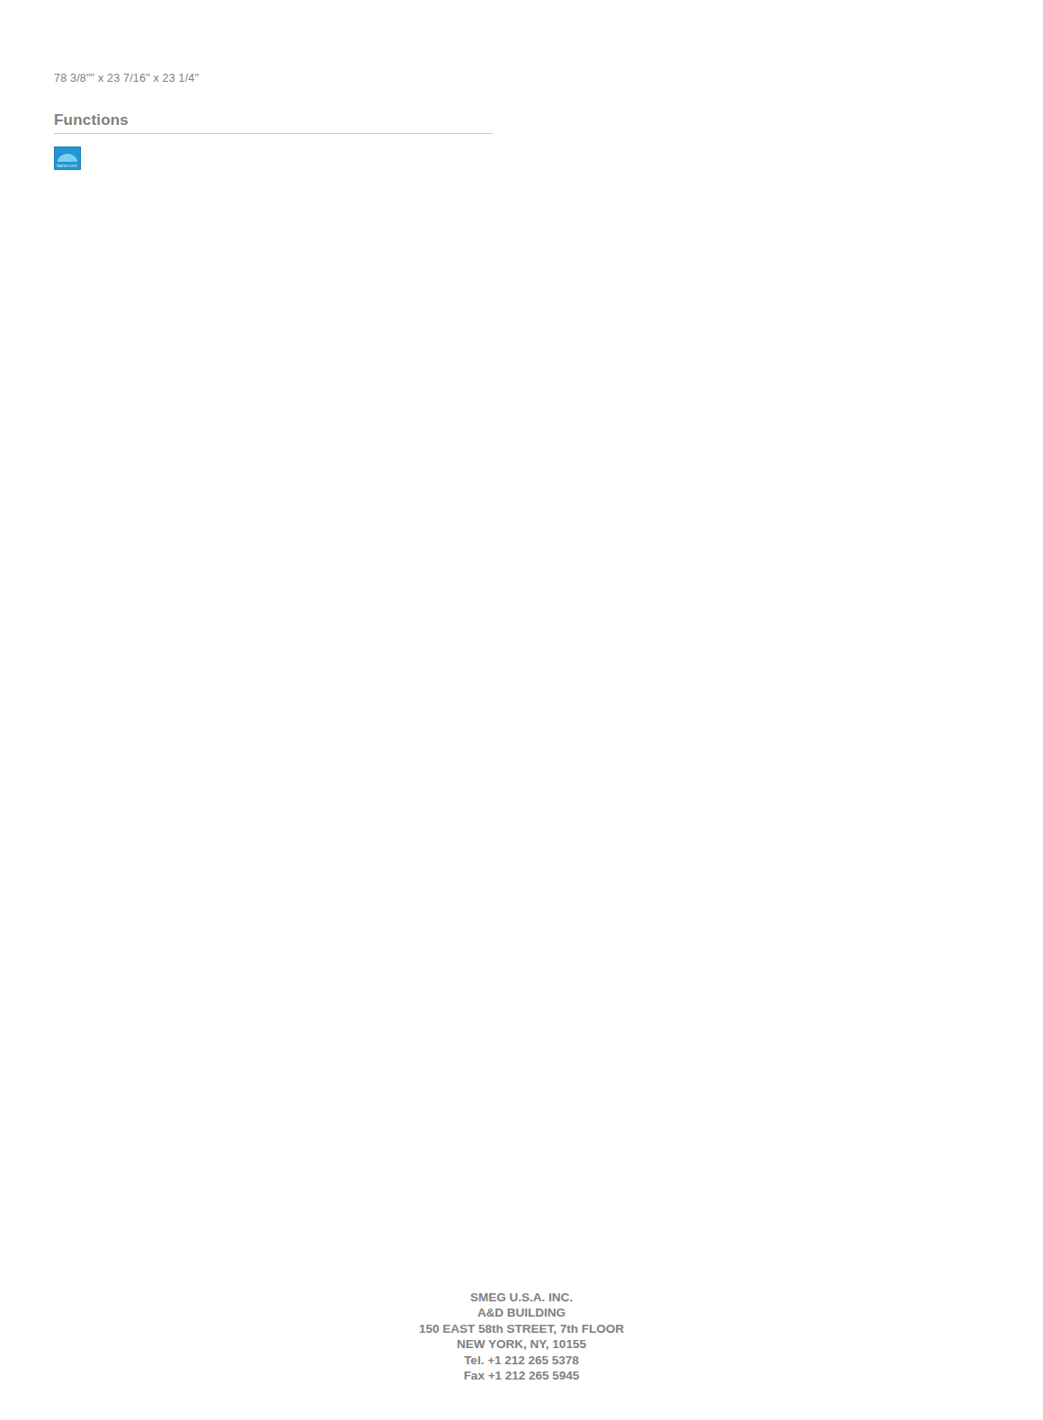78 3/8"" x 23 7/16" x 23 1/4"
Functions
WATER DISP.
SMEG U.S.A. INC.
A&D BUILDING
150 EAST 58th STREET, 7th FLOOR
NEW YORK, NY, 10155
Tel. +1 212 265 5378
Fax +1 212 265 5945